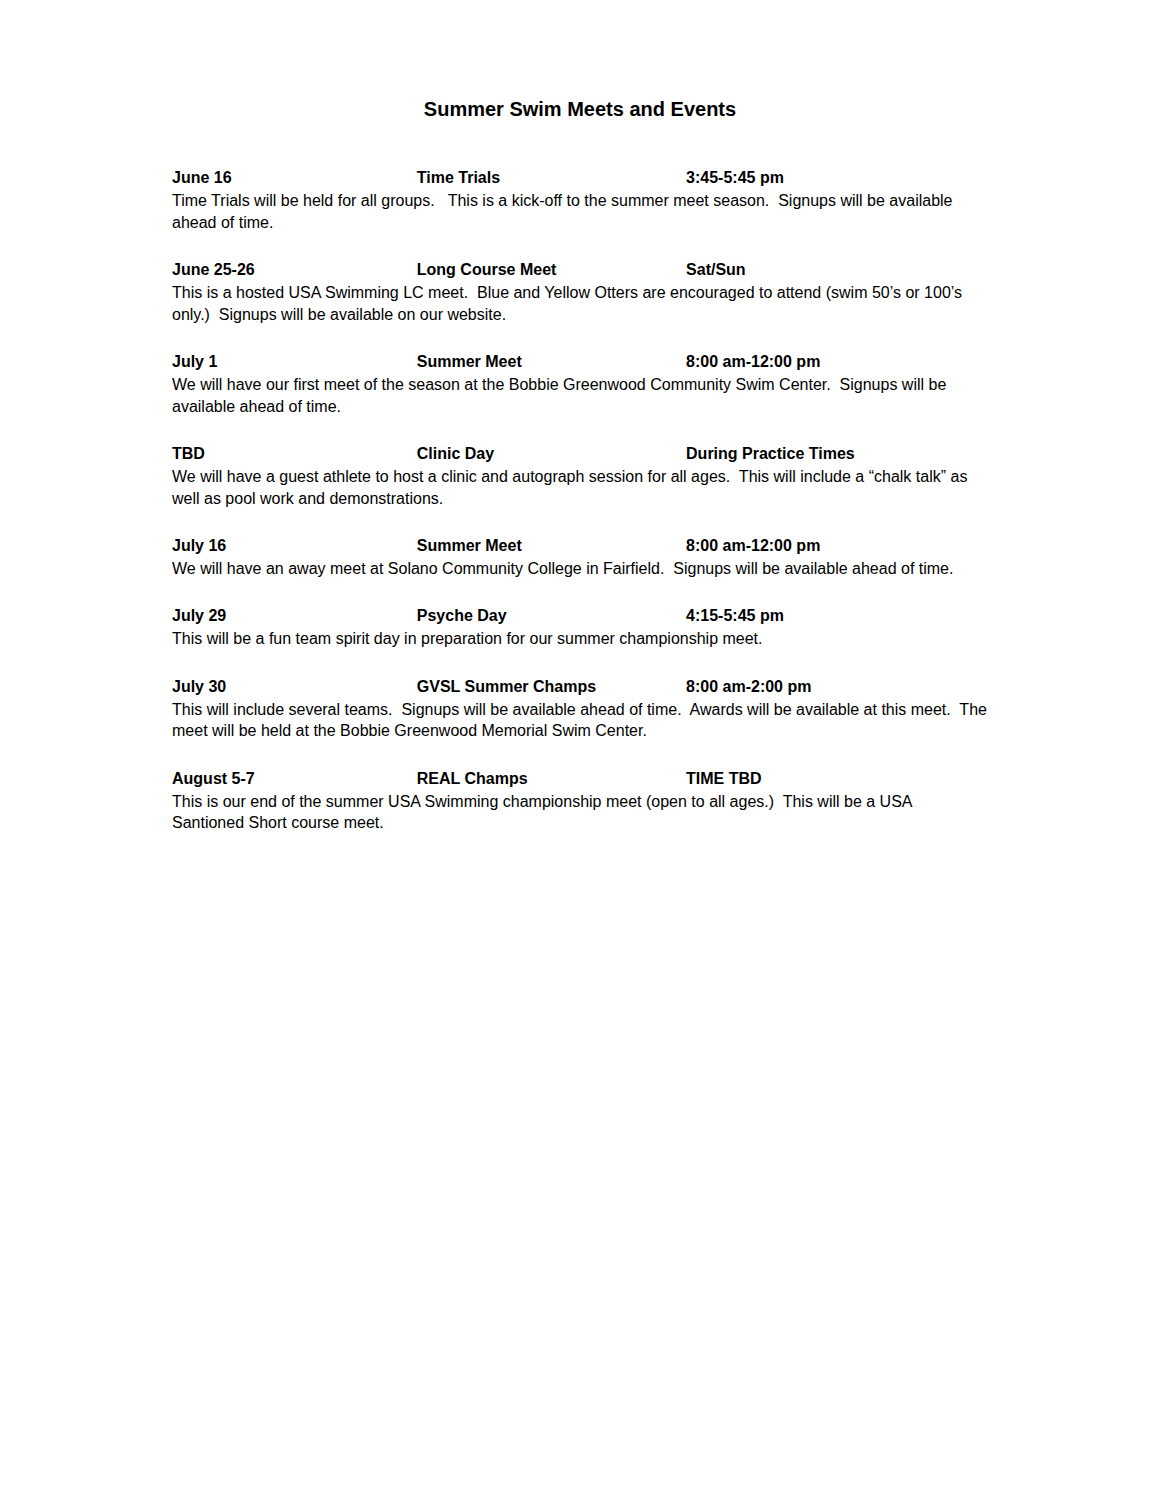Summer Swim Meets and Events
June 16 Time Trials 3:45-5:45 pm
Time Trials will be held for all groups. This is a kick-off to the summer meet season. Signups will be available ahead of time.
June 25-26 Long Course Meet Sat/Sun
This is a hosted USA Swimming LC meet. Blue and Yellow Otters are encouraged to attend (swim 50’s or 100’s only.) Signups will be available on our website.
July 1 Summer Meet 8:00 am-12:00 pm
We will have our first meet of the season at the Bobbie Greenwood Community Swim Center. Signups will be available ahead of time.
TBD Clinic Day During Practice Times
We will have a guest athlete to host a clinic and autograph session for all ages. This will include a “chalk talk” as well as pool work and demonstrations.
July 16 Summer Meet 8:00 am-12:00 pm
We will have an away meet at Solano Community College in Fairfield. Signups will be available ahead of time.
July 29 Psyche Day 4:15-5:45 pm
This will be a fun team spirit day in preparation for our summer championship meet.
July 30 GVSL Summer Champs 8:00 am-2:00 pm
This will include several teams. Signups will be available ahead of time. Awards will be available at this meet. The meet will be held at the Bobbie Greenwood Memorial Swim Center.
August 5-7 REAL Champs TIME TBD
This is our end of the summer USA Swimming championship meet (open to all ages.) This will be a USA Santioned Short course meet.